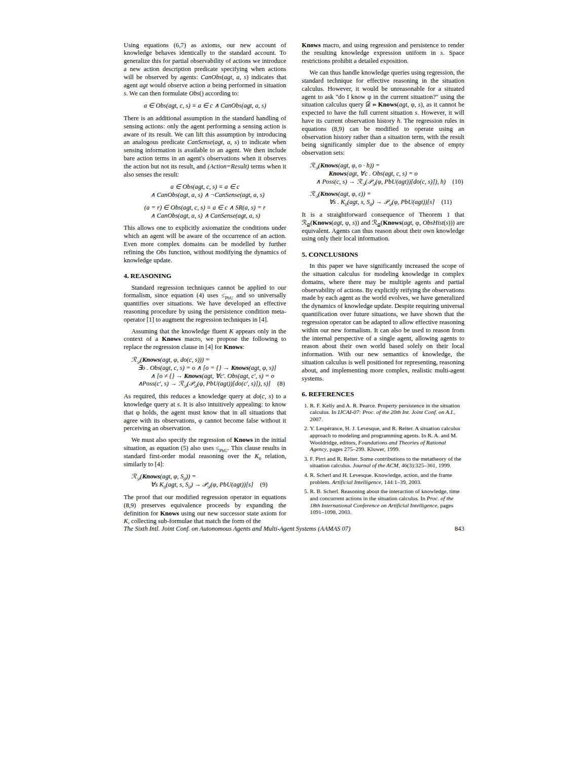Using equations (6,7) as axioms, our new account of knowledge behaves identically to the standard account. To generalize this for partial observability of actions we introduce a new action description predicate specifying when actions will be observed by agents: CanObs(agt, a, s) indicates that agent agt would observe action a being performed in situation s. We can then formulate Obs() according to:
a ∈ Obs(agt, c, s) ≡ a ∈ c ∧ CanObs(agt, a, s)
There is an additional assumption in the standard handling of sensing actions: only the agent performing a sensing action is aware of its result. We can lift this assumption by introducing an analogous predicate CanSense(agt, a, s) to indicate when sensing information is available to an agent. We then include bare action terms in an agent's observations when it observes the action but not its result, and (Action=Result) terms when it also senses the result:
a ∈ Obs(agt, c, s) ≡ a ∈ c ∧ CanObs(agt, a, s) ∧ ¬CanSense(agt, a, s)
(a = r) ∈ Obs(agt, c, s) ≡ a ∈ c ∧ SR(a, s) = r ∧ CanObs(agt, a, s) ∧ CanSense(agt, a, s)
This allows one to explicitly axiomatize the conditions under which an agent will be aware of the occurrence of an action. Even more complex domains can be modelled by further refining the Obs function, without modifying the dynamics of knowledge update.
4. REASONING
Standard regression techniques cannot be applied to our formalism, since equation (4) uses ≤PbU and so universally quantifies over situations. We have developed an effective reasoning procedure by using the persistence condition meta-operator [1] to augment the regression techniques in [4].
Assuming that the knowledge fluent K appears only in the context of a Knows macro, we propose the following to replace the regression clause in [4] for Knows:
ℛ𝒟(Knows(agt, φ, do(c, s))) = ∃o . Obs(agt, c, s) = o ∧ [o = {} → Knows(agt, φ, s)] ∧ [o ≠ {} → Knows(agt, ∀c′. Obs(agt, c′, s) = o ∧Poss(c′, s) → ℛ𝒟(𝒫𝒟(φ, PbU(agt))[do(c′, s)]), s)] (8)
As required, this reduces a knowledge query at do(c, s) to a knowledge query at s. It is also intuitively appealing: to know that φ holds, the agent must know that in all situations that agree with its observations, φ cannot become false without it perceiving an observation.
We must also specify the regression of Knows in the initial situation, as equation (5) also uses ≤PbU. This clause results in standard first-order modal reasoning over the K0 relation, similarly to [4]:
ℛ𝒟(Knows(agt, φ, S0)) = ∀s K0(agt, s, S0) → 𝒫𝒟(φ, PbU(agt))[s] (9)
The proof that our modified regression operator in equations (8,9) preserves equivalence proceeds by expanding the definition for Knows using our new successor state axiom for K, collecting sub-formulae that match the form of the
Knows macro, and using regression and persistence to render the resulting knowledge expression uniform in s. Space restrictions prohibit a detailed exposition.
We can thus handle knowledge queries using regression, the standard technique for effective reasoning in the situation calculus. However, it would be unreasonable for a situated agent to ask "do I know φ in the current situation?" using the situation calculus query 𝒟 ⊨ Knows(agt, φ, s), as it cannot be expected to have the full current situation s. However, it will have its current observation history h. The regression rules in equations (8,9) can be modified to operate using an observation history rather than a situation term, with the result being significantly simpler due to the absence of empty observation sets:
ℛ𝒟(Knows(agt, φ, o · h)) = Knows(agt, ∀c . Obs(agt, c, s) = o ∧ Poss(c, s) → ℛ𝒟(𝒫𝒟(φ, PbU(agt))[do(c, s)]), h) (10)
ℛ𝒟(Knows(agt, φ, ε)) = ∀s . K0(agt, s, S0) → 𝒫𝒟(φ, PbU(agt))[s] (11)
It is a straightforward consequence of Theorem 1 that ℛ𝒟(Knows(agt, φ, s)) and ℛ𝒟(Knows(agt, φ, ObsHist(s))) are equivalent. Agents can thus reason about their own knowledge using only their local information.
5. CONCLUSIONS
In this paper we have significantly increased the scope of the situation calculus for modeling knowledge in complex domains, where there may be multiple agents and partial observability of actions. By explicitly reifying the observations made by each agent as the world evolves, we have generalized the dynamics of knowledge update. Despite requiring universal quantification over future situations, we have shown that the regression operator can be adapted to allow effective reasoning within our new formalism. It can also be used to reason from the internal perspective of a single agent, allowing agents to reason about their own world based solely on their local information. With our new semantics of knowledge, the situation calculus is well positioned for representing, reasoning about, and implementing more complex, realistic multi-agent systems.
6. REFERENCES
R. F. Kelly and A. R. Pearce. Property persistence in the situation calculus. In IJCAI-07: Proc. of the 20th Int. Joint Conf. on A.I., 2007.
Y. Lespérance, H. J. Levesque, and R. Reiter. A situation calculus approach to modeling and programming agents. In R. A. and M. Wooldridge, editors, Foundations and Theories of Rational Agency, pages 275–299. Kluwer, 1999.
F. Pirri and R. Reiter. Some contributions to the metatheory of the situation calculus. Journal of the ACM, 46(3):325–361, 1999.
R. Scherl and H. Levesque. Knowledge, action, and the frame problem. Artificial Intelligence, 144:1–39, 2003.
R. B. Scherl. Reasoning about the interaction of knowledge, time and concurrent actions in the situation calculus. In Proc. of the 18th International Conference on Artificial Intelligence, pages 1091–1098, 2003.
The Sixth Intl. Joint Conf. on Autonomous Agents and Multi-Agent Systems (AAMAS 07) 843